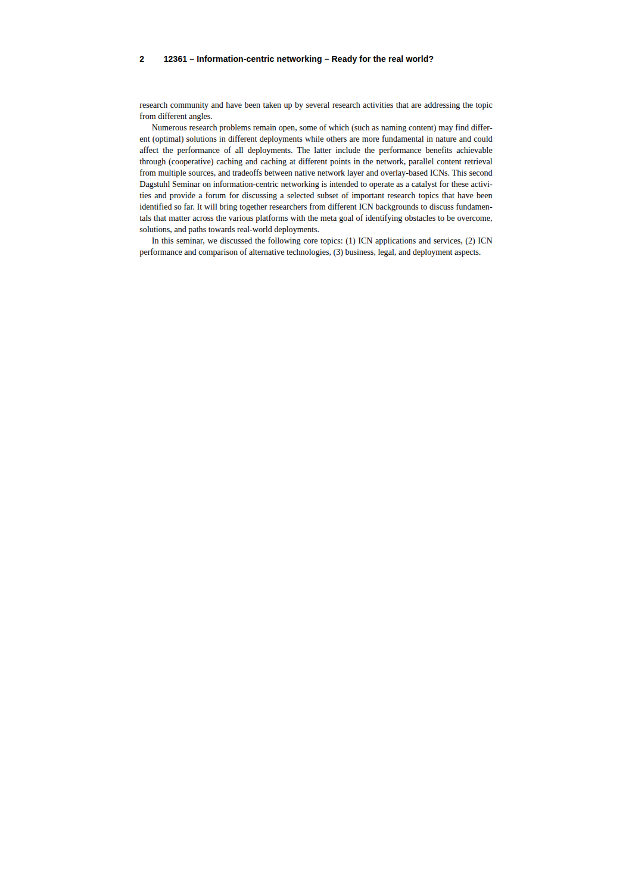212361 – Information-centric networking – Ready for the real world?
research community and have been taken up by several research activities that are addressing the topic from different angles.
Numerous research problems remain open, some of which (such as naming content) may find different (optimal) solutions in different deployments while others are more fundamental in nature and could affect the performance of all deployments. The latter include the performance benefits achievable through (cooperative) caching and caching at different points in the network, parallel content retrieval from multiple sources, and tradeoffs between native network layer and overlay-based ICNs. This second Dagstuhl Seminar on information-centric networking is intended to operate as a catalyst for these activities and provide a forum for discussing a selected subset of important research topics that have been identified so far. It will bring together researchers from different ICN backgrounds to discuss fundamentals that matter across the various platforms with the meta goal of identifying obstacles to be overcome, solutions, and paths towards real-world deployments.
In this seminar, we discussed the following core topics: (1) ICN applications and services, (2) ICN performance and comparison of alternative technologies, (3) business, legal, and deployment aspects.